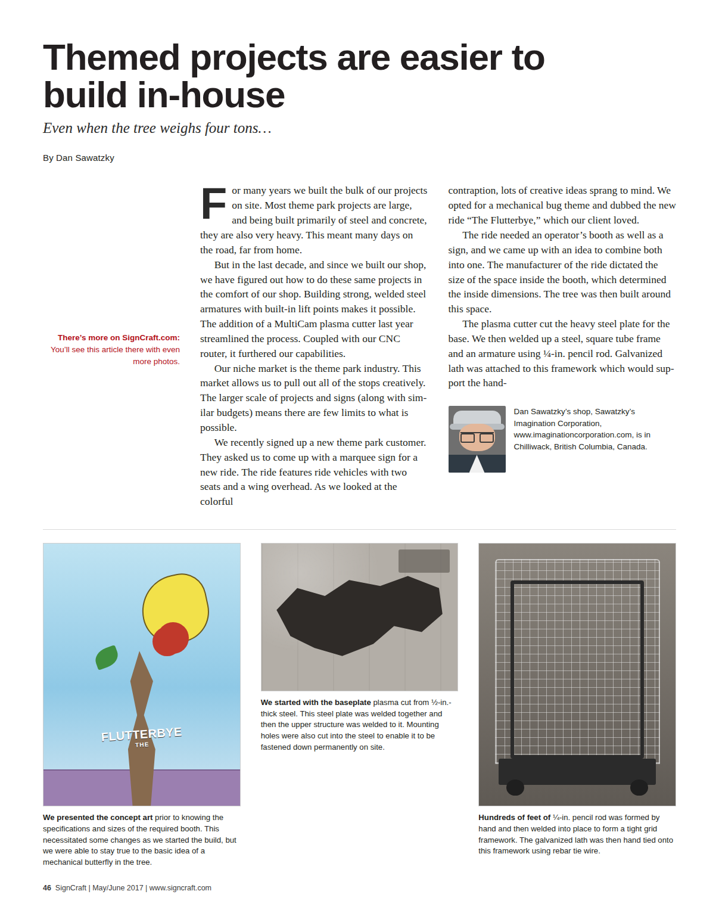Themed projects are easier to build in-house
Even when the tree weighs four tons…
By Dan Sawatzky
There’s more on SignCraft.com:
You’ll see this article there with even more photos.
For many years we built the bulk of our projects on site. Most theme park projects are large, and being built primarily of steel and concrete, they are also very heavy. This meant many days on the road, far from home.
But in the last decade, and since we built our shop, we have figured out how to do these same projects in the comfort of our shop. Building strong, welded steel armatures with built-in lift points makes it possible. The addition of a MultiCam plasma cutter last year streamlined the process. Coupled with our CNC router, it furthered our capabilities.
Our niche market is the theme park industry. This market allows us to pull out all of the stops creatively. The larger scale of projects and signs (along with similar budgets) means there are few limits to what is possible.
We recently signed up a new theme park customer. They asked us to come up with a marquee sign for a new ride. The ride features ride vehicles with two seats and a wing overhead. As we looked at the colorful
contraption, lots of creative ideas sprang to mind. We opted for a mechanical bug theme and dubbed the new ride “The Flutterbye,” which our client loved.
The ride needed an operator’s booth as well as a sign, and we came up with an idea to combine both into one. The manufacturer of the ride dictated the size of the space inside the booth, which determined the inside dimensions. The tree was then built around this space.
The plasma cutter cut the heavy steel plate for the base. We then welded up a steel, square tube frame and an armature using ¼-in. pencil rod. Galvanized lath was attached to this framework which would support the hand-
Dan Sawatzky’s shop, Sawatzky’s Imagination Corporation, www.imaginationcorporation.com, is in Chilliwack, British Columbia, Canada.
FLUTTERBYETHE
We presented the concept art prior to knowing the specifications and sizes of the required booth. This necessitated some changes as we started the build, but we were able to stay true to the basic idea of a mechanical butterfly in the tree.
We started with the baseplate plasma cut from ½-in.-thick steel. This steel plate was welded together and then the upper structure was welded to it. Mounting holes were also cut into the steel to enable it to be fastened down permanently on site.
Hundreds of feet of ¼-in. pencil rod was formed by hand and then welded into place to form a tight grid framework. The galvanized lath was then hand tied onto this framework using rebar tie wire.
46 SignCraft | May/June 2017 | www.signcraft.com